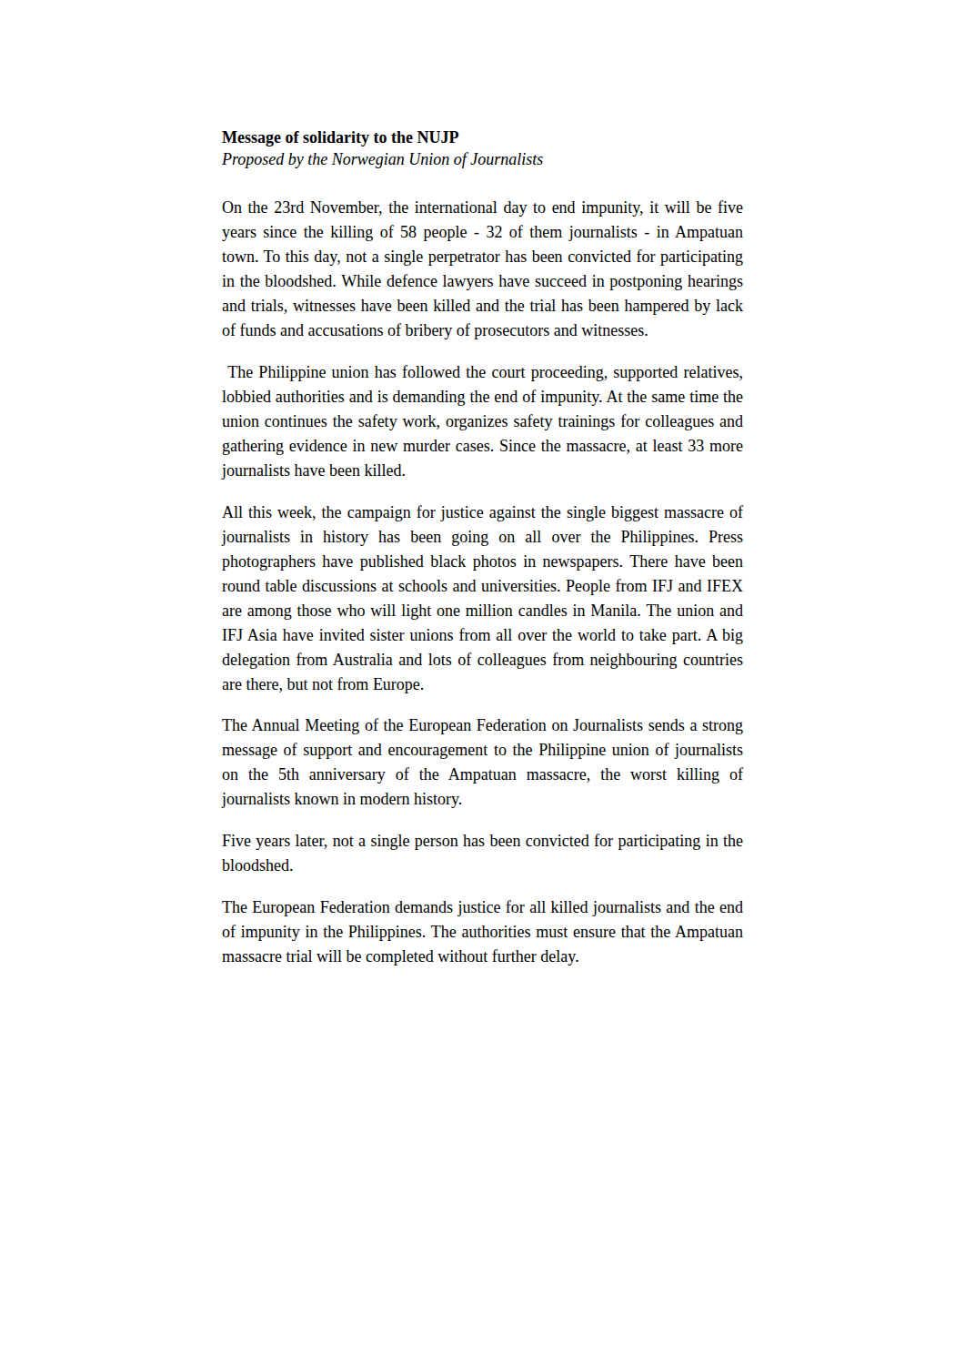Message of solidarity to the NUJP
Proposed by the Norwegian Union of Journalists
On the 23rd November, the international day to end impunity, it will be five years since the killing of 58 people - 32 of them journalists - in Ampatuan town. To this day, not a single perpetrator has been convicted for participating in the bloodshed. While defence lawyers have succeed in postponing hearings and trials, witnesses have been killed and the trial has been hampered by lack of funds and accusations of bribery of prosecutors and witnesses.
The Philippine union has followed the court proceeding, supported relatives, lobbied authorities and is demanding the end of impunity. At the same time the union continues the safety work, organizes safety trainings for colleagues and gathering evidence in new murder cases. Since the massacre, at least 33 more journalists have been killed.
All this week, the campaign for justice against the single biggest massacre of journalists in history has been going on all over the Philippines. Press photographers have published black photos in newspapers. There have been round table discussions at schools and universities. People from IFJ and IFEX are among those who will light one million candles in Manila. The union and IFJ Asia have invited sister unions from all over the world to take part. A big delegation from Australia and lots of colleagues from neighbouring countries are there, but not from Europe.
The Annual Meeting of the European Federation on Journalists sends a strong message of support and encouragement to the Philippine union of journalists on the 5th anniversary of the Ampatuan massacre, the worst killing of journalists known in modern history.
Five years later, not a single person has been convicted for participating in the bloodshed.
The European Federation demands justice for all killed journalists and the end of impunity in the Philippines. The authorities must ensure that the Ampatuan massacre trial will be completed without further delay.